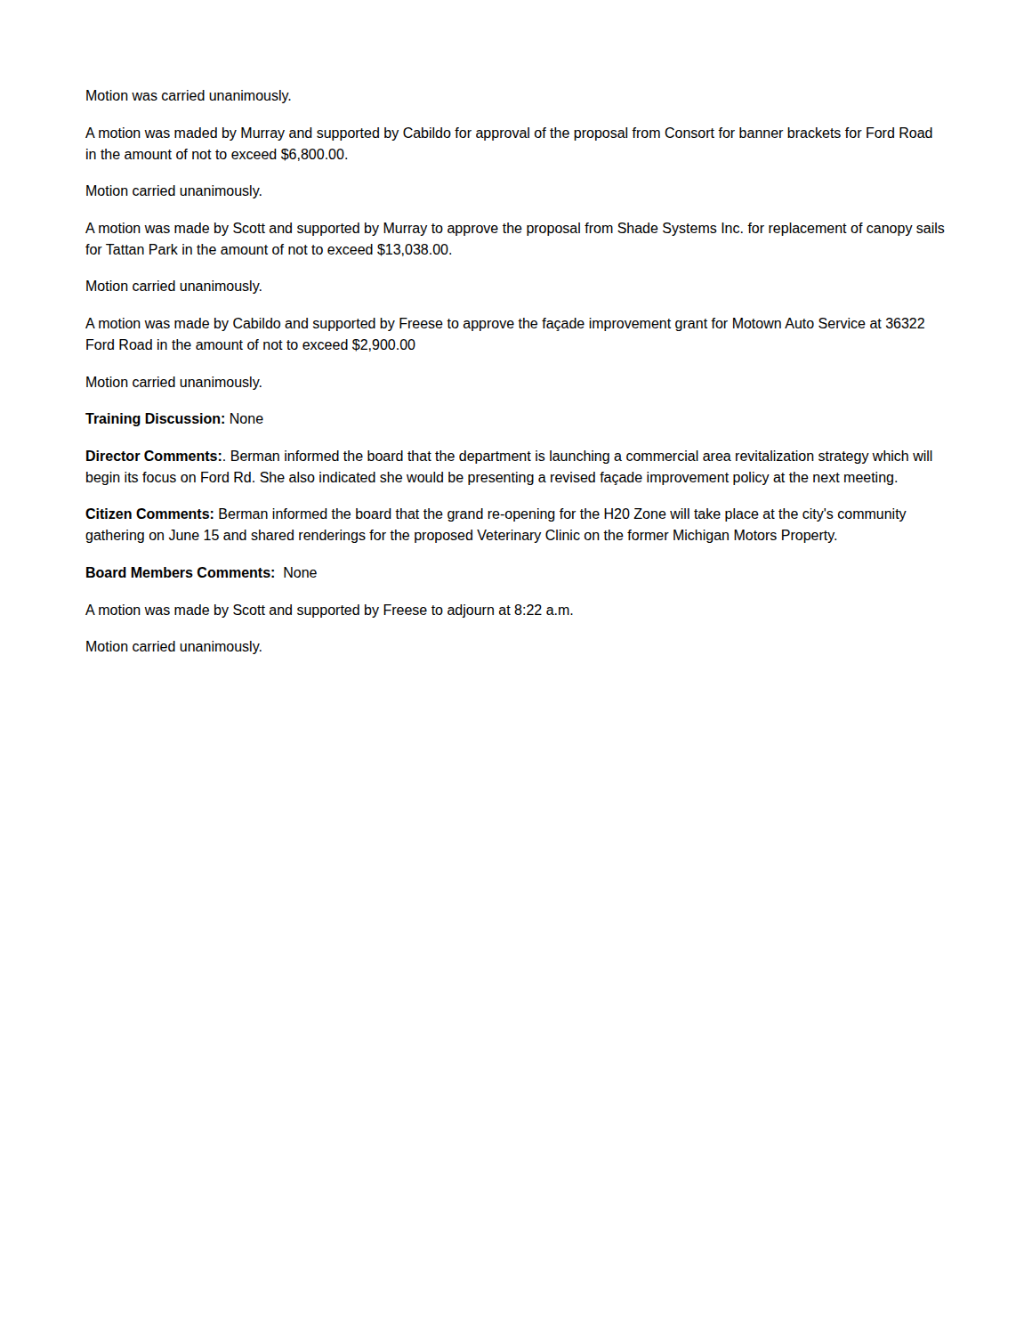Motion was carried unanimously.
A motion was maded by Murray and supported by Cabildo for approval of the proposal from Consort for banner brackets for Ford Road in the amount of not to exceed $6,800.00.
Motion carried unanimously.
A motion was made by Scott and supported by Murray to approve the proposal from Shade Systems Inc. for replacement of canopy sails for Tattan Park in the amount of not to exceed $13,038.00.
Motion carried unanimously.
A motion was made by Cabildo and supported by Freese to approve the façade improvement grant for Motown Auto Service at 36322 Ford Road in the amount of not to exceed $2,900.00
Motion carried unanimously.
Training Discussion: None
Director Comments:. Berman informed the board that the department is launching a commercial area revitalization strategy which will begin its focus on Ford Rd. She also indicated she would be presenting a revised façade improvement policy at the next meeting.
Citizen Comments: Berman informed the board that the grand re-opening for the H20 Zone will take place at the city's community gathering on June 15 and shared renderings for the proposed Veterinary Clinic on the former Michigan Motors Property.
Board Members Comments: None
A motion was made by Scott and supported by Freese to adjourn at 8:22 a.m.
Motion carried unanimously.